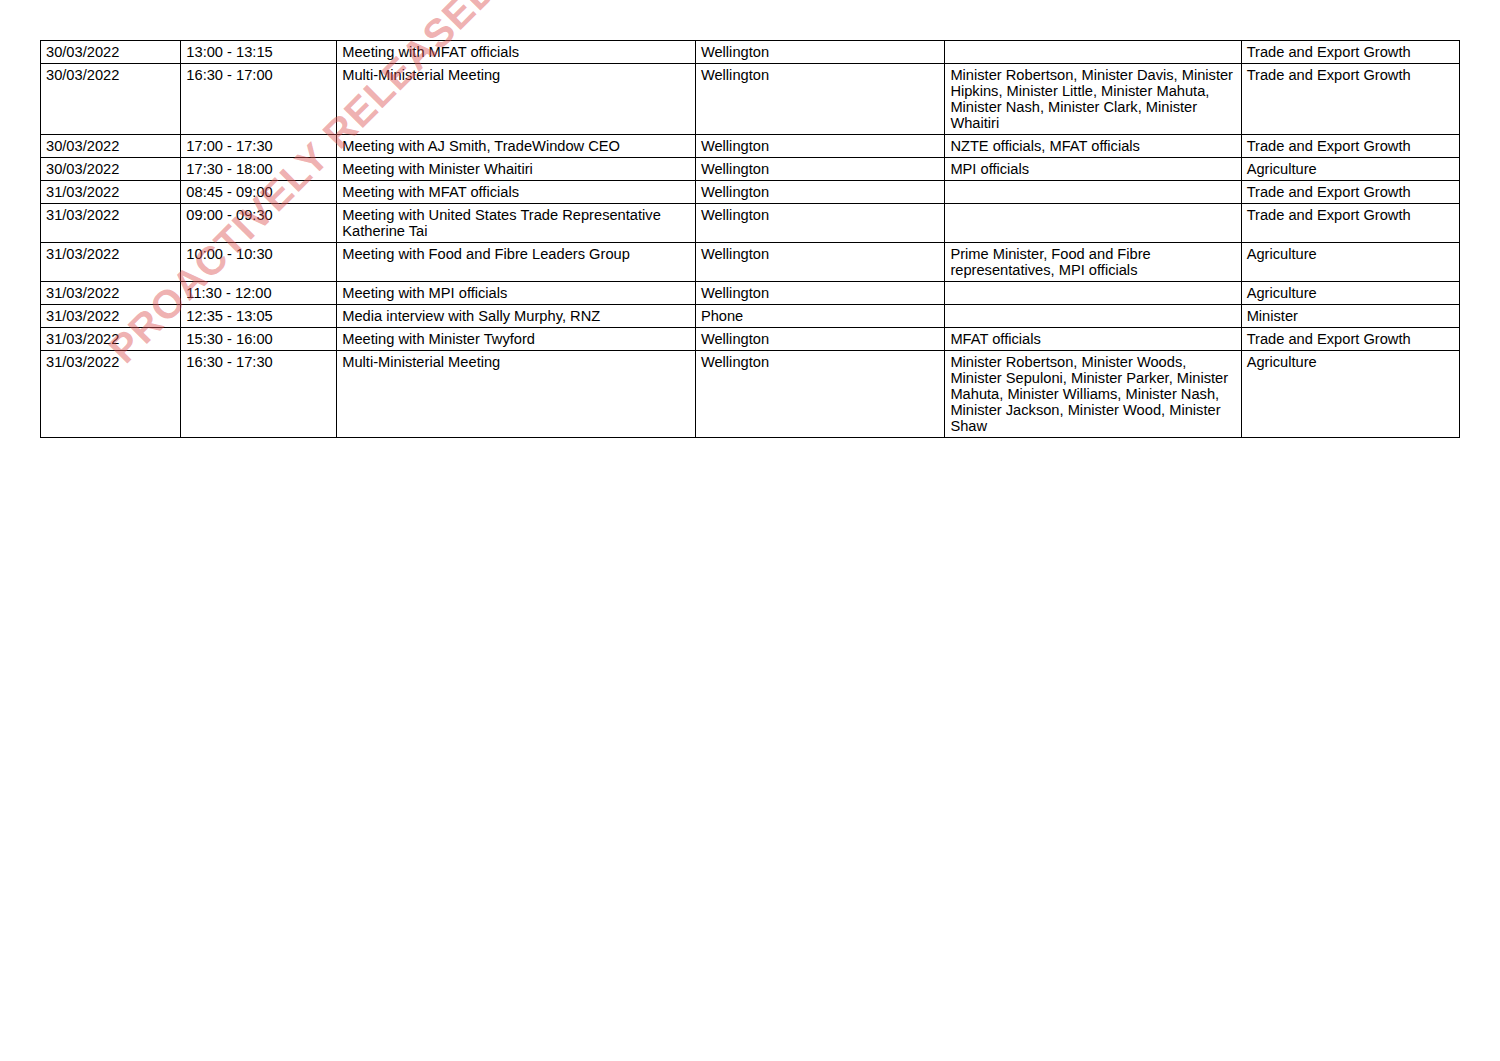PROACTIVELY RELEASED UNDER THE OFFICIAL INFORMATION ACT 1982
| 30/03/2022 | 13:00 - 13:15 | Meeting with MFAT officials | Wellington | | Trade and Export Growth |
| 30/03/2022 | 16:30 - 17:00 | Multi-Ministerial Meeting | Wellington | Minister Robertson, Minister Davis, Minister Hipkins, Minister Little, Minister Mahuta, Minister Nash, Minister Clark, Minister Whaitiri | Trade and Export Growth |
| 30/03/2022 | 17:00 - 17:30 | Meeting with AJ Smith, TradeWindow CEO | Wellington | NZTE officials, MFAT officials | Trade and Export Growth |
| 30/03/2022 | 17:30 - 18:00 | Meeting with Minister Whaitiri | Wellington | MPI officials | Agriculture |
| 31/03/2022 | 08:45 - 09:00 | Meeting with MFAT officials | Wellington | | Trade and Export Growth |
| 31/03/2022 | 09:00 - 09:30 | Meeting with United States Trade Representative Katherine Tai | Wellington | | Trade and Export Growth |
| 31/03/2022 | 10:00 - 10:30 | Meeting with Food and Fibre Leaders Group | Wellington | Prime Minister, Food and Fibre representatives, MPI officials | Agriculture |
| 31/03/2022 | 11:30 - 12:00 | Meeting with MPI officials | Wellington | | Agriculture |
| 31/03/2022 | 12:35 - 13:05 | Media interview with Sally Murphy, RNZ | Phone | | Minister |
| 31/03/2022 | 15:30 - 16:00 | Meeting with Minister Twyford | Wellington | MFAT officials | Trade and Export Growth |
| 31/03/2022 | 16:30 - 17:30 | Multi-Ministerial Meeting | Wellington | Minister Robertson, Minister Woods, Minister Sepuloni, Minister Parker, Minister Mahuta, Minister Williams, Minister Nash, Minister Jackson, Minister Wood, Minister Shaw | Agriculture |